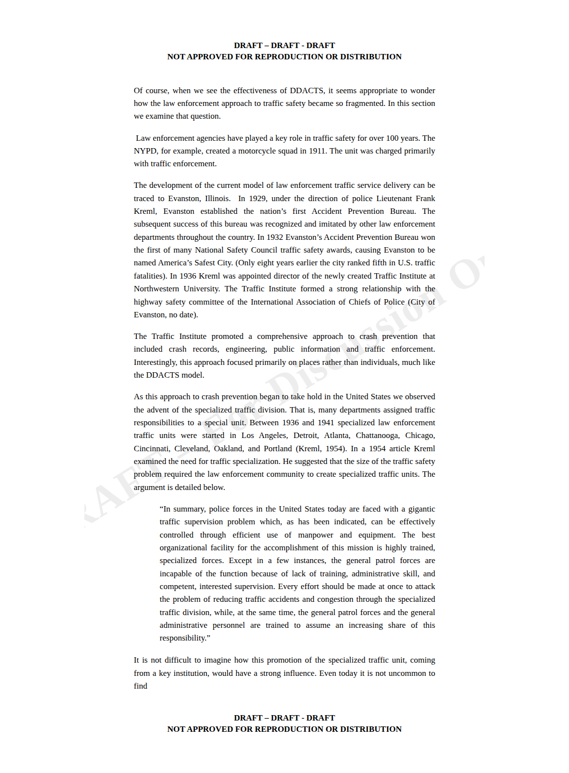DRAFT – For Discussion Only
DRAFT – DRAFT - DRAFT
NOT APPROVED FOR REPRODUCTION OR DISTRIBUTION
Of course, when we see the effectiveness of DDACTS, it seems appropriate to wonder how the law enforcement approach to traffic safety became so fragmented. In this section we examine that question.
Law enforcement agencies have played a key role in traffic safety for over 100 years. The NYPD, for example, created a motorcycle squad in 1911. The unit was charged primarily with traffic enforcement.
The development of the current model of law enforcement traffic service delivery can be traced to Evanston, Illinois. In 1929, under the direction of police Lieutenant Frank Kreml, Evanston established the nation’s first Accident Prevention Bureau. The subsequent success of this bureau was recognized and imitated by other law enforcement departments throughout the country. In 1932 Evanston’s Accident Prevention Bureau won the first of many National Safety Council traffic safety awards, causing Evanston to be named America’s Safest City. (Only eight years earlier the city ranked fifth in U.S. traffic fatalities). In 1936 Kreml was appointed director of the newly created Traffic Institute at Northwestern University. The Traffic Institute formed a strong relationship with the highway safety committee of the International Association of Chiefs of Police (City of Evanston, no date).
The Traffic Institute promoted a comprehensive approach to crash prevention that included crash records, engineering, public information and traffic enforcement. Interestingly, this approach focused primarily on places rather than individuals, much like the DDACTS model.
As this approach to crash prevention began to take hold in the United States we observed the advent of the specialized traffic division. That is, many departments assigned traffic responsibilities to a special unit. Between 1936 and 1941 specialized law enforcement traffic units were started in Los Angeles, Detroit, Atlanta, Chattanooga, Chicago, Cincinnati, Cleveland, Oakland, and Portland (Kreml, 1954). In a 1954 article Kreml examined the need for traffic specialization. He suggested that the size of the traffic safety problem required the law enforcement community to create specialized traffic units. The argument is detailed below.
“In summary, police forces in the United States today are faced with a gigantic traffic supervision problem which, as has been indicated, can be effectively controlled through efficient use of manpower and equipment. The best organizational facility for the accomplishment of this mission is highly trained, specialized forces. Except in a few instances, the general patrol forces are incapable of the function because of lack of training, administrative skill, and competent, interested supervision. Every effort should be made at once to attack the problem of reducing traffic accidents and congestion through the specialized traffic division, while, at the same time, the general patrol forces and the general administrative personnel are trained to assume an increasing share of this responsibility.”
It is not difficult to imagine how this promotion of the specialized traffic unit, coming from a key institution, would have a strong influence. Even today it is not uncommon to find
DRAFT – DRAFT - DRAFT
NOT APPROVED FOR REPRODUCTION OR DISTRIBUTION